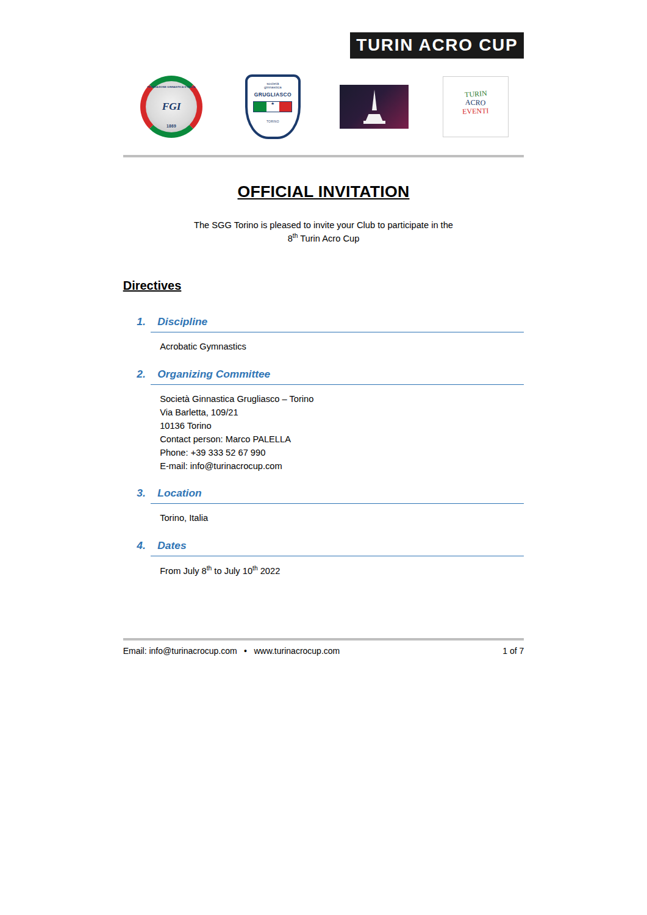TURIN ACRO CUP
Federazione Ginnastica d'Italia
FGI
1869
società
ginnastica
GRUGLIASCO
★
TORINO
TURIN
ACRO
EVENTI
OFFICIAL INVITATION
The SGG Torino is pleased to invite your Club to participate in the
8th Turin Acro Cup
Directives
Discipline
Acrobatic Gymnastics
Organizing Committee
Società Ginnastica Grugliasco – Torino
Via Barletta, 109/21
10136 Torino
Contact person: Marco PALELLA
Phone: +39 333 52 67 990
E-mail: info@turinacrocup.com
Location
Torino, Italia
Dates
From July 8th to July 10th 2022
Email: info@turinacrocup.com • www.turinacrocup.com
1 of 7